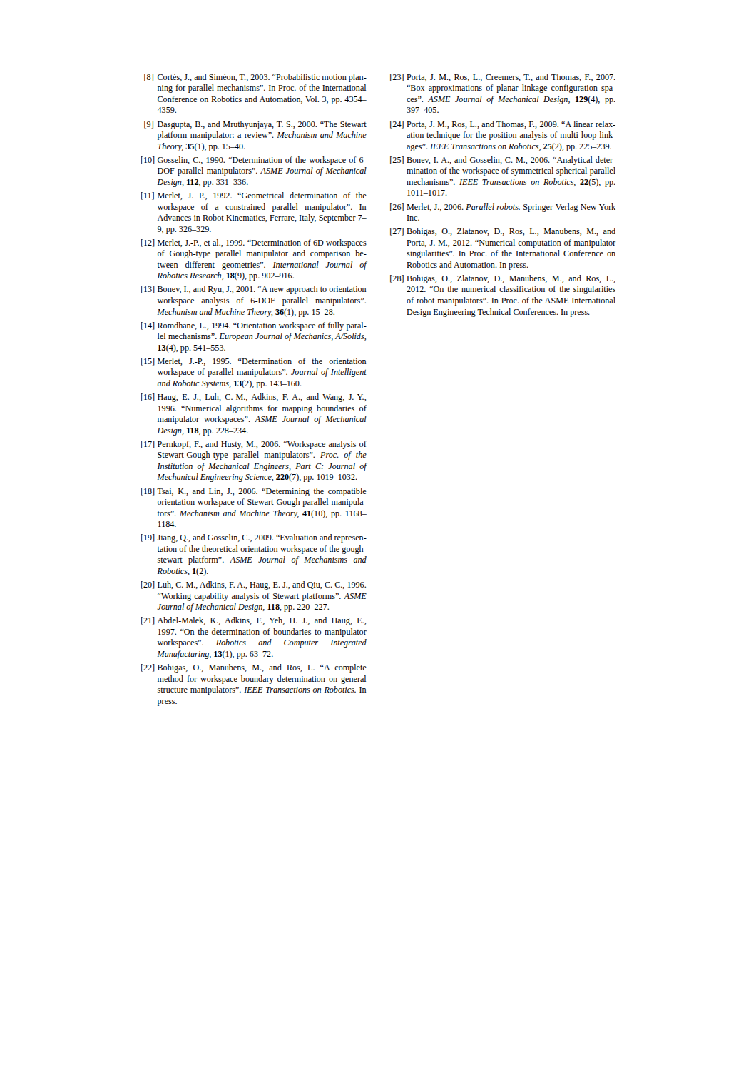[8] Cortés, J., and Siméon, T., 2003. “Probabilistic motion planning for parallel mechanisms”. In Proc. of the International Conference on Robotics and Automation, Vol. 3, pp. 4354–4359.
[9] Dasgupta, B., and Mruthyunjaya, T. S., 2000. “The Stewart platform manipulator: a review”. Mechanism and Machine Theory, 35(1), pp. 15–40.
[10] Gosselin, C., 1990. “Determination of the workspace of 6-DOF parallel manipulators”. ASME Journal of Mechanical Design, 112, pp. 331–336.
[11] Merlet, J. P., 1992. “Geometrical determination of the workspace of a constrained parallel manipulator”. In Advances in Robot Kinematics, Ferrare, Italy, September 7–9, pp. 326–329.
[12] Merlet, J.-P., et al., 1999. “Determination of 6D workspaces of Gough-type parallel manipulator and comparison between different geometries”. International Journal of Robotics Research, 18(9), pp. 902–916.
[13] Bonev, I., and Ryu, J., 2001. “A new approach to orientation workspace analysis of 6-DOF parallel manipulators”. Mechanism and Machine Theory, 36(1), pp. 15–28.
[14] Romdhane, L., 1994. “Orientation workspace of fully parallel mechanisms”. European Journal of Mechanics, A/Solids, 13(4), pp. 541–553.
[15] Merlet, J.-P., 1995. “Determination of the orientation workspace of parallel manipulators”. Journal of Intelligent and Robotic Systems, 13(2), pp. 143–160.
[16] Haug, E. J., Luh, C.-M., Adkins, F. A., and Wang, J.-Y., 1996. “Numerical algorithms for mapping boundaries of manipulator workspaces”. ASME Journal of Mechanical Design, 118, pp. 228–234.
[17] Pernkopf, F., and Husty, M., 2006. “Workspace analysis of Stewart-Gough-type parallel manipulators”. Proc. of the Institution of Mechanical Engineers, Part C: Journal of Mechanical Engineering Science, 220(7), pp. 1019–1032.
[18] Tsai, K., and Lin, J., 2006. “Determining the compatible orientation workspace of Stewart-Gough parallel manipulators”. Mechanism and Machine Theory, 41(10), pp. 1168–1184.
[19] Jiang, Q., and Gosselin, C., 2009. “Evaluation and representation of the theoretical orientation workspace of the gough-stewart platform”. ASME Journal of Mechanisms and Robotics, 1(2).
[20] Luh, C. M., Adkins, F. A., Haug, E. J., and Qiu, C. C., 1996. “Working capability analysis of Stewart platforms”. ASME Journal of Mechanical Design, 118, pp. 220–227.
[21] Abdel-Malek, K., Adkins, F., Yeh, H. J., and Haug, E., 1997. “On the determination of boundaries to manipulator workspaces”. Robotics and Computer Integrated Manufacturing, 13(1), pp. 63–72.
[22] Bohigas, O., Manubens, M., and Ros, L. “A complete method for workspace boundary determination on general structure manipulators”. IEEE Transactions on Robotics. In press.
[23] Porta, J. M., Ros, L., Creemers, T., and Thomas, F., 2007. “Box approximations of planar linkage configuration spaces”. ASME Journal of Mechanical Design, 129(4), pp. 397–405.
[24] Porta, J. M., Ros, L., and Thomas, F., 2009. “A linear relaxation technique for the position analysis of multi-loop linkages”. IEEE Transactions on Robotics, 25(2), pp. 225–239.
[25] Bonev, I. A., and Gosselin, C. M., 2006. “Analytical determination of the workspace of symmetrical spherical parallel mechanisms”. IEEE Transactions on Robotics, 22(5), pp. 1011–1017.
[26] Merlet, J., 2006. Parallel robots. Springer-Verlag New York Inc.
[27] Bohigas, O., Zlatanov, D., Ros, L., Manubens, M., and Porta, J. M., 2012. “Numerical computation of manipulator singularities”. In Proc. of the International Conference on Robotics and Automation. In press.
[28] Bohigas, O., Zlatanov, D., Manubens, M., and Ros, L., 2012. “On the numerical classification of the singularities of robot manipulators”. In Proc. of the ASME International Design Engineering Technical Conferences. In press.